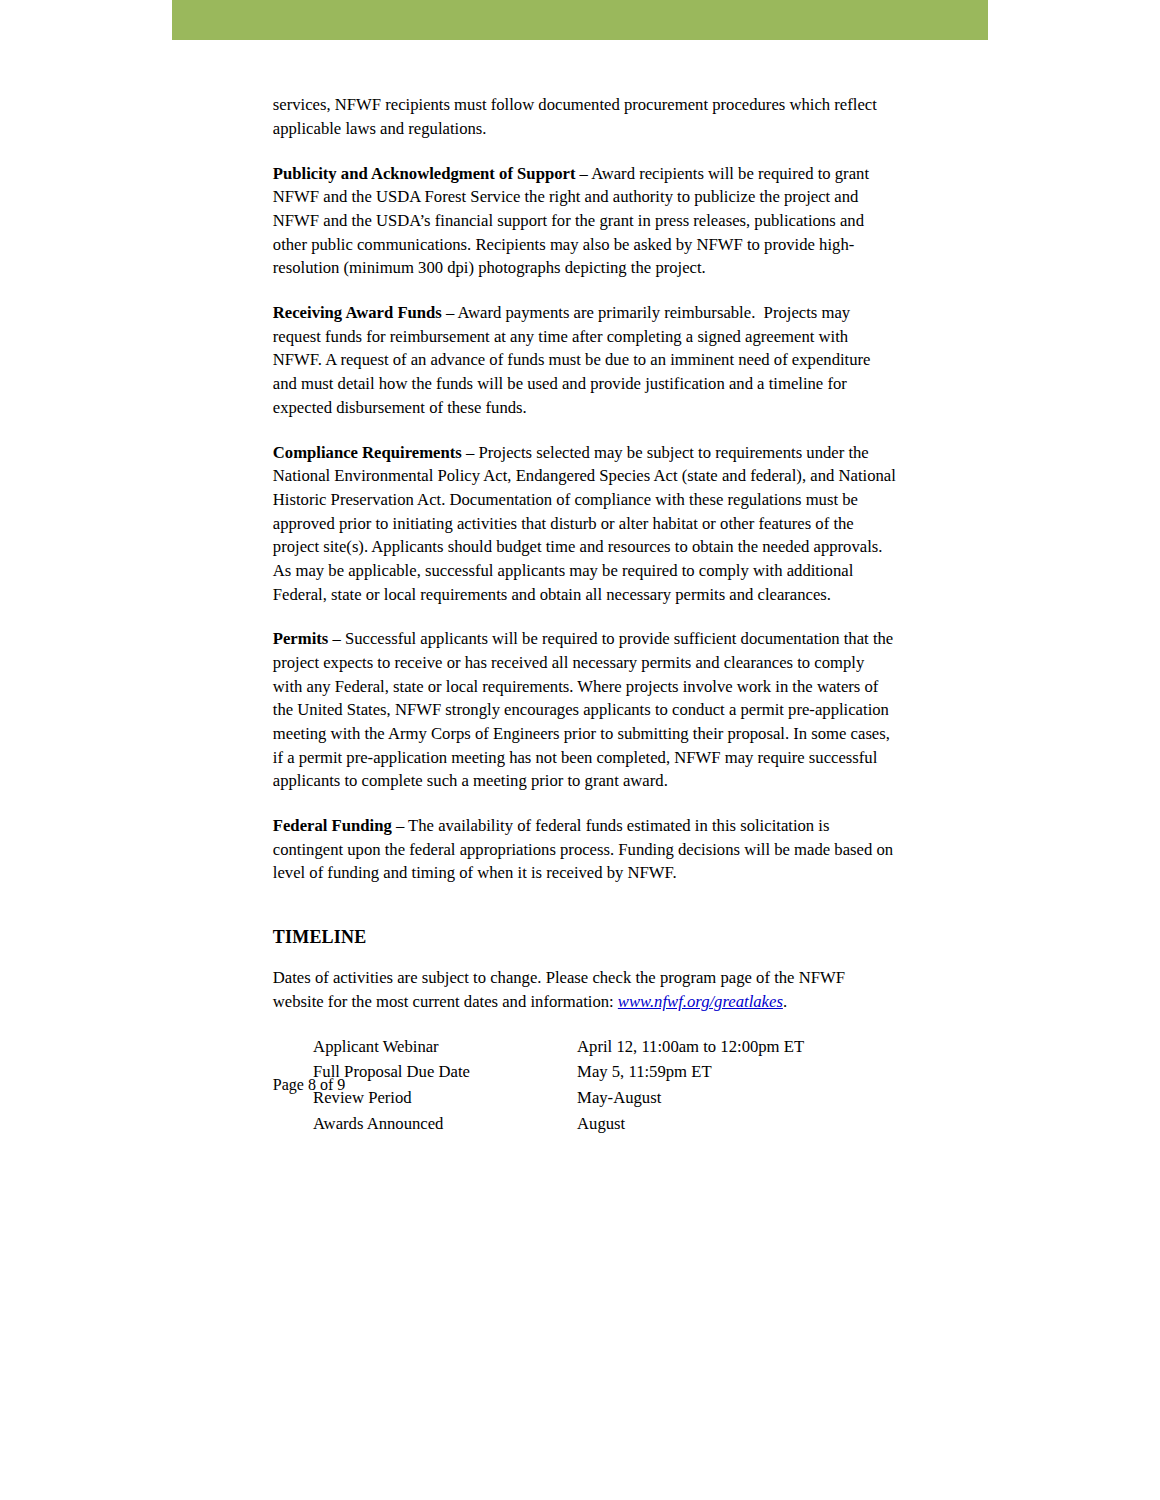services, NFWF recipients must follow documented procurement procedures which reflect applicable laws and regulations.
Publicity and Acknowledgment of Support – Award recipients will be required to grant NFWF and the USDA Forest Service the right and authority to publicize the project and NFWF and the USDA’s financial support for the grant in press releases, publications and other public communications. Recipients may also be asked by NFWF to provide high-resolution (minimum 300 dpi) photographs depicting the project.
Receiving Award Funds – Award payments are primarily reimbursable. Projects may request funds for reimbursement at any time after completing a signed agreement with NFWF. A request of an advance of funds must be due to an imminent need of expenditure and must detail how the funds will be used and provide justification and a timeline for expected disbursement of these funds.
Compliance Requirements – Projects selected may be subject to requirements under the National Environmental Policy Act, Endangered Species Act (state and federal), and National Historic Preservation Act. Documentation of compliance with these regulations must be approved prior to initiating activities that disturb or alter habitat or other features of the project site(s). Applicants should budget time and resources to obtain the needed approvals. As may be applicable, successful applicants may be required to comply with additional Federal, state or local requirements and obtain all necessary permits and clearances.
Permits – Successful applicants will be required to provide sufficient documentation that the project expects to receive or has received all necessary permits and clearances to comply with any Federal, state or local requirements. Where projects involve work in the waters of the United States, NFWF strongly encourages applicants to conduct a permit pre-application meeting with the Army Corps of Engineers prior to submitting their proposal. In some cases, if a permit pre-application meeting has not been completed, NFWF may require successful applicants to complete such a meeting prior to grant award.
Federal Funding – The availability of federal funds estimated in this solicitation is contingent upon the federal appropriations process. Funding decisions will be made based on level of funding and timing of when it is received by NFWF.
TIMELINE
Dates of activities are subject to change. Please check the program page of the NFWF website for the most current dates and information: www.nfwf.org/greatlakes.
| Applicant Webinar | April 12, 11:00am to 12:00pm ET |
| Full Proposal Due Date | May 5, 11:59pm ET |
| Review Period | May-August |
| Awards Announced | August |
Page 8 of 9